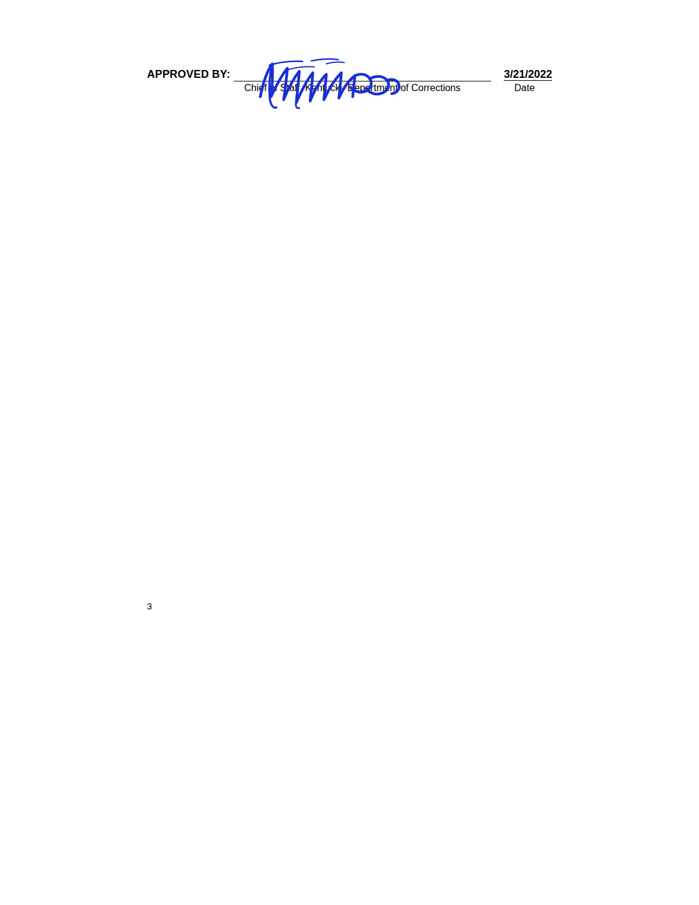APPROVED BY:
3/21/2022
Chief of Staff, Kentucky Department of Corrections
Date
3